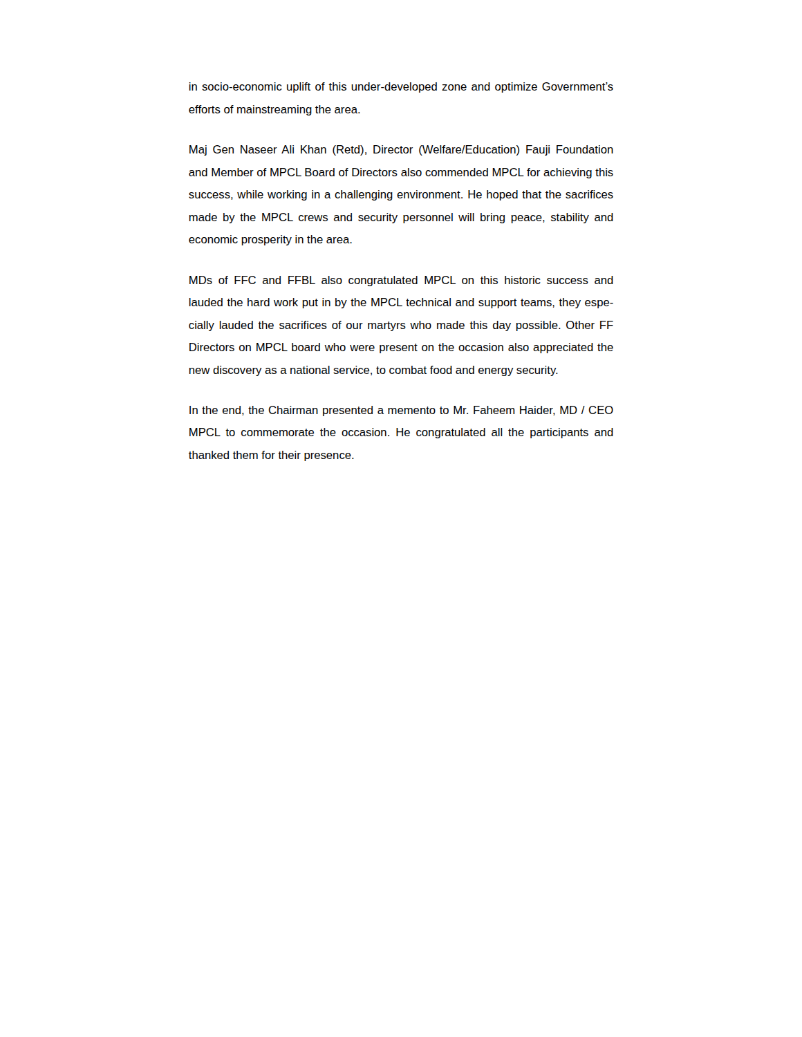in socio-economic uplift of this under-developed zone and optimize Government’s efforts of mainstreaming the area.
Maj Gen Naseer Ali Khan (Retd), Director (Welfare/Education) Fauji Foundation and Member of MPCL Board of Directors also commended MPCL for achieving this success, while working in a challenging environment. He hoped that the sacrifices made by the MPCL crews and security personnel will bring peace, stability and economic prosperity in the area.
MDs of FFC and FFBL also congratulated MPCL on this historic success and lauded the hard work put in by the MPCL technical and support teams, they especially lauded the sacrifices of our martyrs who made this day possible. Other FF Directors on MPCL board who were present on the occasion also appreciated the new discovery as a national service, to combat food and energy security.
In the end, the Chairman presented a memento to Mr. Faheem Haider, MD / CEO MPCL to commemorate the occasion. He congratulated all the participants and thanked them for their presence.